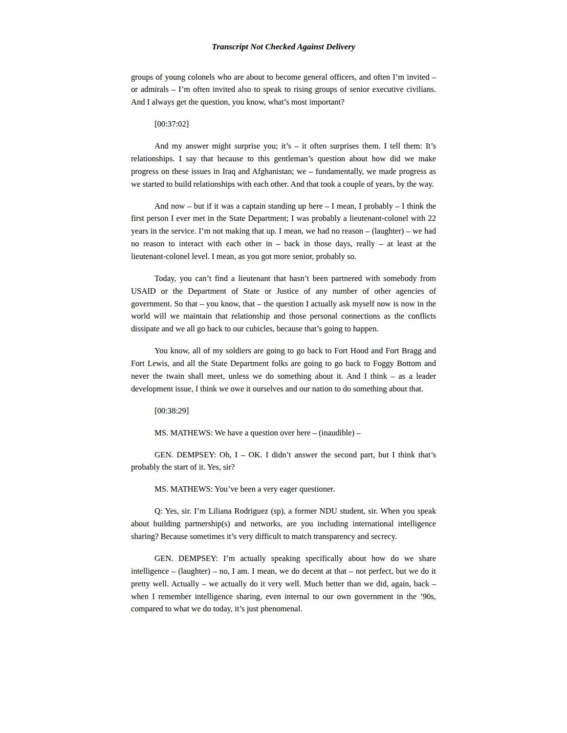Transcript Not Checked Against Delivery
groups of young colonels who are about to become general officers, and often I’m invited – or admirals – I’m often invited also to speak to rising groups of senior executive civilians. And I always get the question, you know, what’s most important?
[00:37:02]
And my answer might surprise you; it’s – it often surprises them. I tell them: It’s relationships. I say that because to this gentleman’s question about how did we make progress on these issues in Iraq and Afghanistan; we – fundamentally, we made progress as we started to build relationships with each other. And that took a couple of years, by the way.
And now – but if it was a captain standing up here – I mean, I probably – I think the first person I ever met in the State Department; I was probably a lieutenant-colonel with 22 years in the service. I’m not making that up. I mean, we had no reason – (laughter) – we had no reason to interact with each other in – back in those days, really – at least at the lieutenant-colonel level. I mean, as you got more senior, probably so.
Today, you can’t find a lieutenant that hasn’t been partnered with somebody from USAID or the Department of State or Justice of any number of other agencies of government. So that – you know, that – the question I actually ask myself now is now in the world will we maintain that relationship and those personal connections as the conflicts dissipate and we all go back to our cubicles, because that’s going to happen.
You know, all of my soldiers are going to go back to Fort Hood and Fort Bragg and Fort Lewis, and all the State Department folks are going to go back to Foggy Bottom and never the twain shall meet, unless we do something about it. And I think – as a leader development issue, I think we owe it ourselves and our nation to do something about that.
[00:38:29]
MS. MATHEWS: We have a question over here – (inaudible) –
GEN. DEMPSEY: Oh, I – OK. I didn’t answer the second part, but I think that’s probably the start of it. Yes, sir?
MS. MATHEWS: You’ve been a very eager questioner.
Q: Yes, sir. I’m Liliana Rodriguez (sp), a former NDU student, sir. When you speak about building partnership(s) and networks, are you including international intelligence sharing? Because sometimes it’s very difficult to match transparency and secrecy.
GEN. DEMPSEY: I’m actually speaking specifically about how do we share intelligence – (laughter) – no, I am. I mean, we do decent at that – not perfect, but we do it pretty well. Actually – we actually do it very well. Much better than we did, again, back – when I remember intelligence sharing, even internal to our own government in the ’90s, compared to what we do today, it’s just phenomenal.